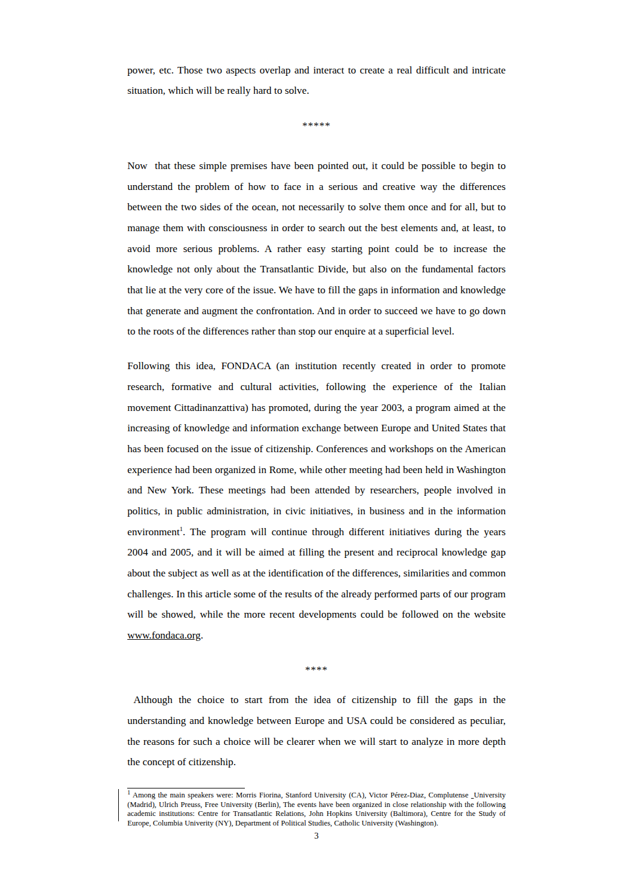power, etc. Those two aspects overlap and interact to create a real difficult and intricate situation, which will be really hard to solve.
*****
Now that these simple premises have been pointed out, it could be possible to begin to understand the problem of how to face in a serious and creative way the differences between the two sides of the ocean, not necessarily to solve them once and for all, but to manage them with consciousness in order to search out the best elements and, at least, to avoid more serious problems. A rather easy starting point could be to increase the knowledge not only about the Transatlantic Divide, but also on the fundamental factors that lie at the very core of the issue. We have to fill the gaps in information and knowledge that generate and augment the confrontation. And in order to succeed we have to go down to the roots of the differences rather than stop our enquire at a superficial level.
Following this idea, FONDACA (an institution recently created in order to promote research, formative and cultural activities, following the experience of the Italian movement Cittadinanzattiva) has promoted, during the year 2003, a program aimed at the increasing of knowledge and information exchange between Europe and United States that has been focused on the issue of citizenship. Conferences and workshops on the American experience had been organized in Rome, while other meeting had been held in Washington and New York. These meetings had been attended by researchers, people involved in politics, in public administration, in civic initiatives, in business and in the information environment1. The program will continue through different initiatives during the years 2004 and 2005, and it will be aimed at filling the present and reciprocal knowledge gap about the subject as well as at the identification of the differences, similarities and common challenges. In this article some of the results of the already performed parts of our program will be showed, while the more recent developments could be followed on the website www.fondaca.org.
****
Although the choice to start from the idea of citizenship to fill the gaps in the understanding and knowledge between Europe and USA could be considered as peculiar, the reasons for such a choice will be clearer when we will start to analyze in more depth the concept of citizenship.
1 Among the main speakers were: Morris Fiorina, Stanford University (CA), Victor Pérez-Diaz, Complutense University (Madrid), Ulrich Preuss, Free University (Berlin), The events have been organized in close relationship with the following academic institutions: Centre for Transatlantic Relations, John Hopkins University (Baltimora), Centre for the Study of Europe, Columbia Univerity (NY), Department of Political Studies, Catholic University (Washington).
3